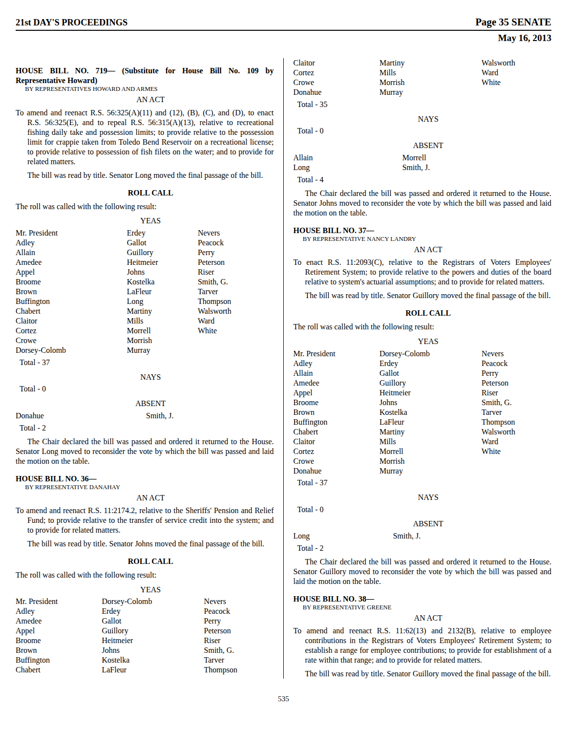21st DAY'S PROCEEDINGS
Page 35 SENATE
May 16, 2013
HOUSE BILL NO. 719— (Substitute for House Bill No. 109 by Representative Howard)
BY REPRESENTATIVES HOWARD AND ARMES
AN ACT
To amend and reenact R.S. 56:325(A)(11) and (12), (B), (C), and (D), to enact R.S. 56:325(E), and to repeal R.S. 56:315(A)(13), relative to recreational fishing daily take and possession limits; to provide relative to the possession limit for crappie taken from Toledo Bend Reservoir on a recreational license; to provide relative to possession of fish filets on the water; and to provide for related matters.
The bill was read by title. Senator Long moved the final passage of the bill.
ROLL CALL
The roll was called with the following result:
YEAS
| Mr. President | Erdey | Nevers |
| Adley | Gallot | Peacock |
| Allain | Guillory | Perry |
| Amedee | Heitmeier | Peterson |
| Appel | Johns | Riser |
| Broome | Kostelka | Smith, G. |
| Brown | LaFleur | Tarver |
| Buffington | Long | Thompson |
| Chabert | Martiny | Walsworth |
| Claitor | Mills | Ward |
| Cortez | Morrell | White |
| Crowe | Morrish | |
| Dorsey-Colomb | Murray | |
Total - 37
NAYS
Total - 0
ABSENT
| Donahue | Smith, J. |
Total - 2
The Chair declared the bill was passed and ordered it returned to the House. Senator Long moved to reconsider the vote by which the bill was passed and laid the motion on the table.
HOUSE BILL NO. 36—
BY REPRESENTATIVE DANAHAY
AN ACT
To amend and reenact R.S. 11:2174.2, relative to the Sheriffs' Pension and Relief Fund; to provide relative to the transfer of service credit into the system; and to provide for related matters.
The bill was read by title. Senator Johns moved the final passage of the bill.
ROLL CALL
The roll was called with the following result:
YEAS
| Mr. President | Dorsey-Colomb | Nevers |
| Adley | Erdey | Peacock |
| Amedee | Gallot | Perry |
| Appel | Guillory | Peterson |
| Broome | Heitmeier | Riser |
| Brown | Johns | Smith, G. |
| Buffington | Kostelka | Tarver |
| Chabert | LaFleur | Thompson |
| Claitor | Martiny | Walsworth |
| Cortez | Mills | Ward |
| Crowe | Morrish | White |
| Donahue | Murray | |
Total - 35
NAYS
Total - 0
ABSENT
| Allain | Morrell |
| Long | Smith, J. |
Total - 4
The Chair declared the bill was passed and ordered it returned to the House. Senator Johns moved to reconsider the vote by which the bill was passed and laid the motion on the table.
HOUSE BILL NO. 37—
BY REPRESENTATIVE NANCY LANDRY
AN ACT
To enact R.S. 11:2093(C), relative to the Registrars of Voters Employees' Retirement System; to provide relative to the powers and duties of the board relative to system's actuarial assumptions; and to provide for related matters.
The bill was read by title. Senator Guillory moved the final passage of the bill.
ROLL CALL
The roll was called with the following result:
YEAS
| Mr. President | Dorsey-Colomb | Nevers |
| Adley | Erdey | Peacock |
| Allain | Gallot | Perry |
| Amedee | Guillory | Peterson |
| Appel | Heitmeier | Riser |
| Broome | Johns | Smith, G. |
| Brown | Kostelka | Tarver |
| Buffington | LaFleur | Thompson |
| Chabert | Martiny | Walsworth |
| Claitor | Mills | Ward |
| Cortez | Morrell | White |
| Crowe | Morrish | |
| Donahue | Murray | |
Total - 37
NAYS
Total - 0
ABSENT
| Long | Smith, J. |
Total - 2
The Chair declared the bill was passed and ordered it returned to the House. Senator Guillory moved to reconsider the vote by which the bill was passed and laid the motion on the table.
HOUSE BILL NO. 38—
BY REPRESENTATIVE GREENE
AN ACT
To amend and reenact R.S. 11:62(13) and 2132(B), relative to employee contributions in the Registrars of Voters Employees' Retirement System; to establish a range for employee contributions; to provide for establishment of a rate within that range; and to provide for related matters.
The bill was read by title. Senator Guillory moved the final passage of the bill.
535